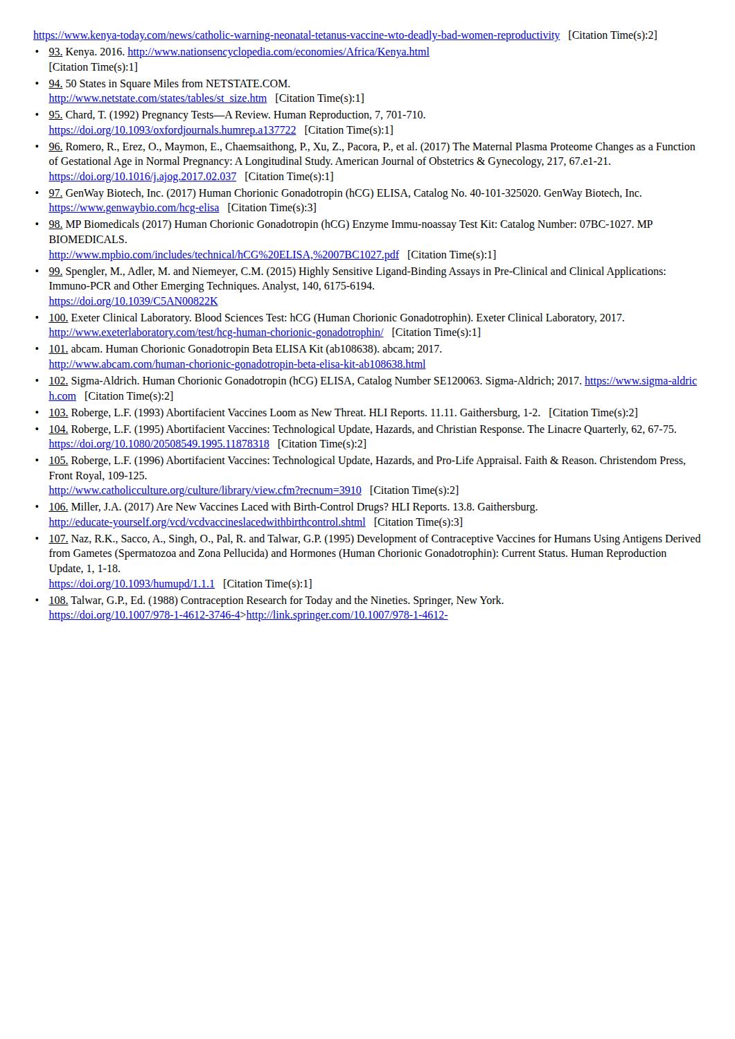https://www.kenya-today.com/news/catholic-warning-neonatal-tetanus-vaccine-wto-deadly-bad-women-reproductivity [Citation Time(s):2]
93. Kenya. 2016. http://www.nationsencyclopedia.com/economies/Africa/Kenya.html
[Citation Time(s):1]
94. 50 States in Square Miles from NETSTATE.COM.
http://www.netstate.com/states/tables/st_size.htm [Citation Time(s):1]
95. Chard, T. (1992) Pregnancy Tests—A Review. Human Reproduction, 7, 701-710.
https://doi.org/10.1093/oxfordjournals.humrep.a137722 [Citation Time(s):1]
96. Romero, R., Erez, O., Maymon, E., Chaemsaithong, P., Xu, Z., Pacora, P., et al. (2017) The Maternal Plasma Proteome Changes as a Function of Gestational Age in Normal Pregnancy: A Longitudinal Study. American Journal of Obstetrics & Gynecology, 217, 67.e1-21.
https://doi.org/10.1016/j.ajog.2017.02.037 [Citation Time(s):1]
97. GenWay Biotech, Inc. (2017) Human Chorionic Gonadotropin (hCG) ELISA, Catalog No. 40-101-325020. GenWay Biotech, Inc.
https://www.genwaybio.com/hcg-elisa [Citation Time(s):3]
98. MP Biomedicals (2017) Human Chorionic Gonadotropin (hCG) Enzyme Immu-noassay Test Kit: Catalog Number: 07BC-1027. MP BIOMEDICALS.
http://www.mpbio.com/includes/technical/hCG%20ELISA,%2007BC1027.pdf [Citation Time(s):1]
99. Spengler, M., Adler, M. and Niemeyer, C.M. (2015) Highly Sensitive Ligand-Binding Assays in Pre-Clinical and Clinical Applications: Immuno-PCR and Other Emerging Techniques. Analyst, 140, 6175-6194.
https://doi.org/10.1039/C5AN00822K
100. Exeter Clinical Laboratory. Blood Sciences Test: hCG (Human Chorionic Gonadotrophin). Exeter Clinical Laboratory, 2017.
http://www.exeterlaboratory.com/test/hcg-human-chorionic-gonadotrophin/ [Citation Time(s):1]
101. abcam. Human Chorionic Gonadotropin Beta ELISA Kit (ab108638). abcam; 2017.
http://www.abcam.com/human-chorionic-gonadotropin-beta-elisa-kit-ab108638.html
102. Sigma-Aldrich. Human Chorionic Gonadotropin (hCG) ELISA, Catalog Number SE120063. Sigma-Aldrich; 2017. https://www.sigma-aldrich.com [Citation Time(s):2]
103. Roberge, L.F. (1993) Abortifacient Vaccines Loom as New Threat. HLI Reports. 11.11. Gaithersburg, 1-2. [Citation Time(s):2]
104. Roberge, L.F. (1995) Abortifacient Vaccines: Technological Update, Hazards, and Christian Response. The Linacre Quarterly, 62, 67-75.
https://doi.org/10.1080/20508549.1995.11878318 [Citation Time(s):2]
105. Roberge, L.F. (1996) Abortifacient Vaccines: Technological Update, Hazards, and Pro-Life Appraisal. Faith & Reason. Christendom Press, Front Royal, 109-125.
http://www.catholicculture.org/culture/library/view.cfm?recnum=3910 [Citation Time(s):2]
106. Miller, J.A. (2017) Are New Vaccines Laced with Birth-Control Drugs? HLI Reports. 13.8. Gaithersburg.
http://educate-yourself.org/vcd/vcdvaccineslacedwithbirthcontrol.shtml [Citation Time(s):3]
107. Naz, R.K., Sacco, A., Singh, O., Pal, R. and Talwar, G.P. (1995) Development of Contraceptive Vaccines for Humans Using Antigens Derived from Gametes (Spermatozoa and Zona Pellucida) and Hormones (Human Chorionic Gonadotrophin): Current Status. Human Reproduction Update, 1, 1-18.
https://doi.org/10.1093/humupd/1.1.1 [Citation Time(s):1]
108. Talwar, G.P., Ed. (1988) Contraception Research for Today and the Nineties. Springer, New York.
https://doi.org/10.1007/978-1-4612-3746-4>http://link.springer.com/10.1007/978-1-4612-